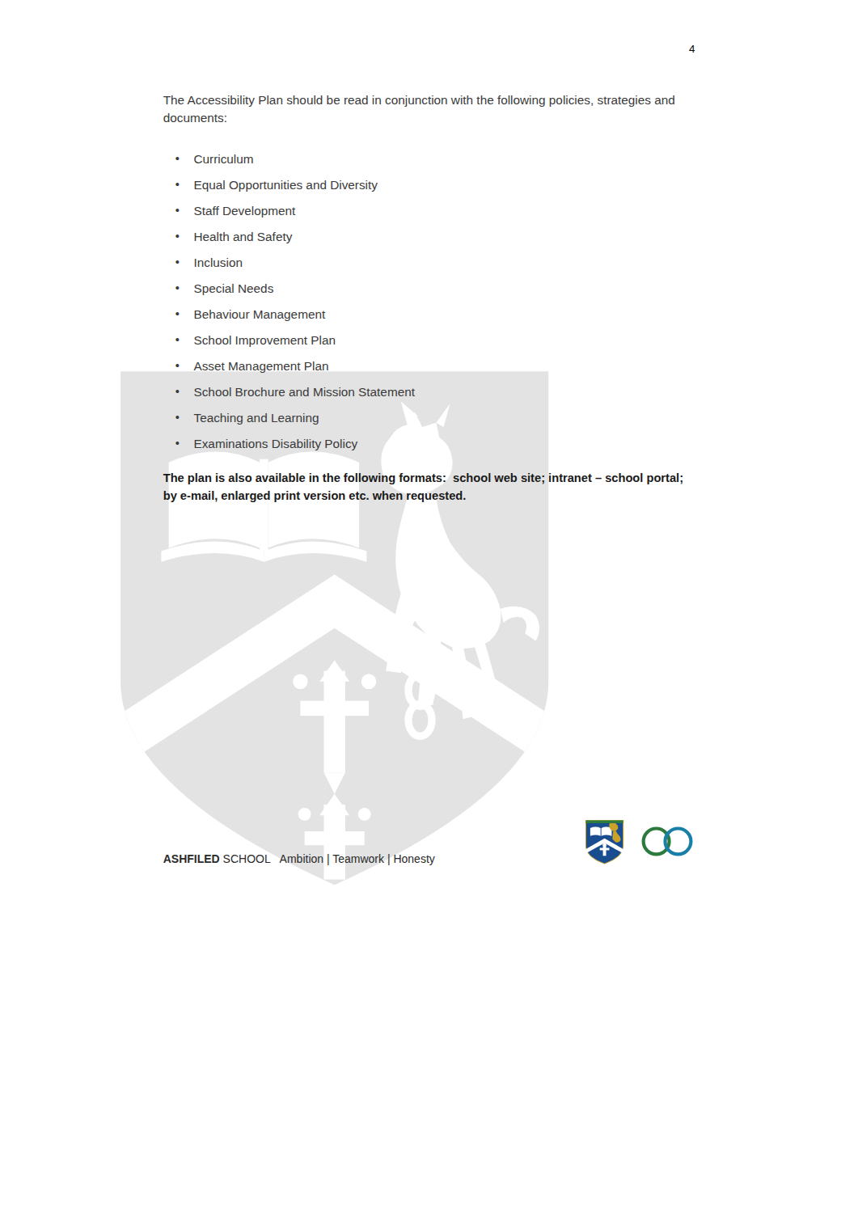4
The Accessibility Plan should be read in conjunction with the following policies, strategies and documents:
Curriculum
Equal Opportunities and Diversity
Staff Development
Health and Safety
Inclusion
Special Needs
Behaviour Management
School Improvement Plan
Asset Management Plan
School Brochure and Mission Statement
Teaching and Learning
Examinations Disability Policy
The plan is also available in the following formats: school web site; intranet – school portal; by e-mail, enlarged print version etc. when requested.
ASHFILED SCHOOL Ambition | Teamwork | Honesty